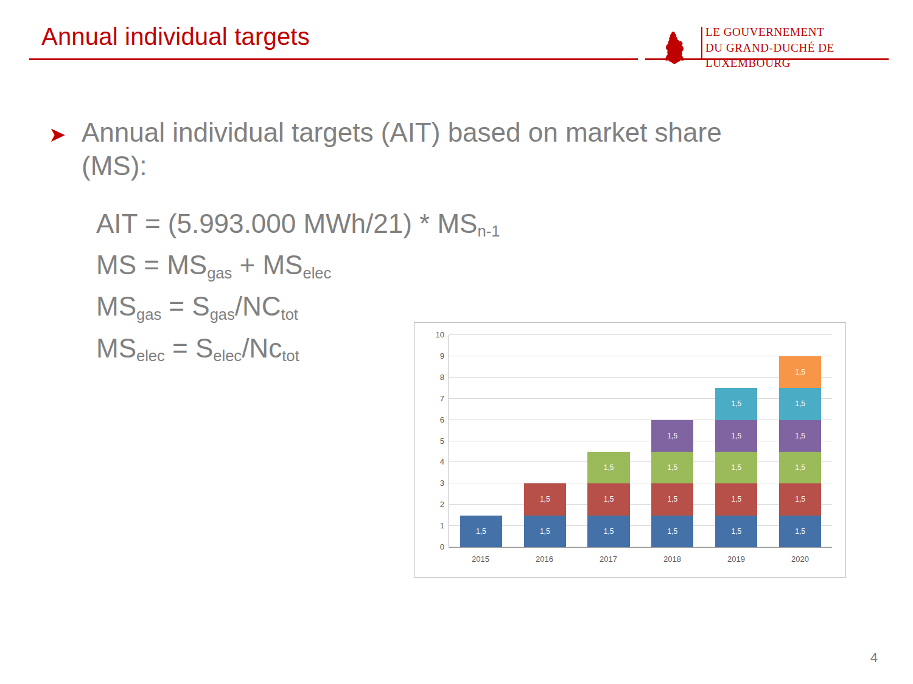Annual individual targets
LE GOUVERNEMENT
DU GRAND-DUCHÉ DE LUXEMBOURG
➤
Annual individual targets (AIT) based on market share (MS):
AIT = (5.993.000 MWh/21) * MSn-1
MS = MSgas + MSelec
MSgas = Sgas/NCtot
MSelec = Selec/Nctot
0
1
2
3
4
5
6
7
8
9
10
1,5
1,5
1,5
1,5
1,5
1,5
1,5
1,5
1,5
1,5
1,5
1,5
1,5
1,5
1,5
1,5
1,5
1,5
1,5
1,5
1,5
2015 2016 2017 2018 2019 2020
4